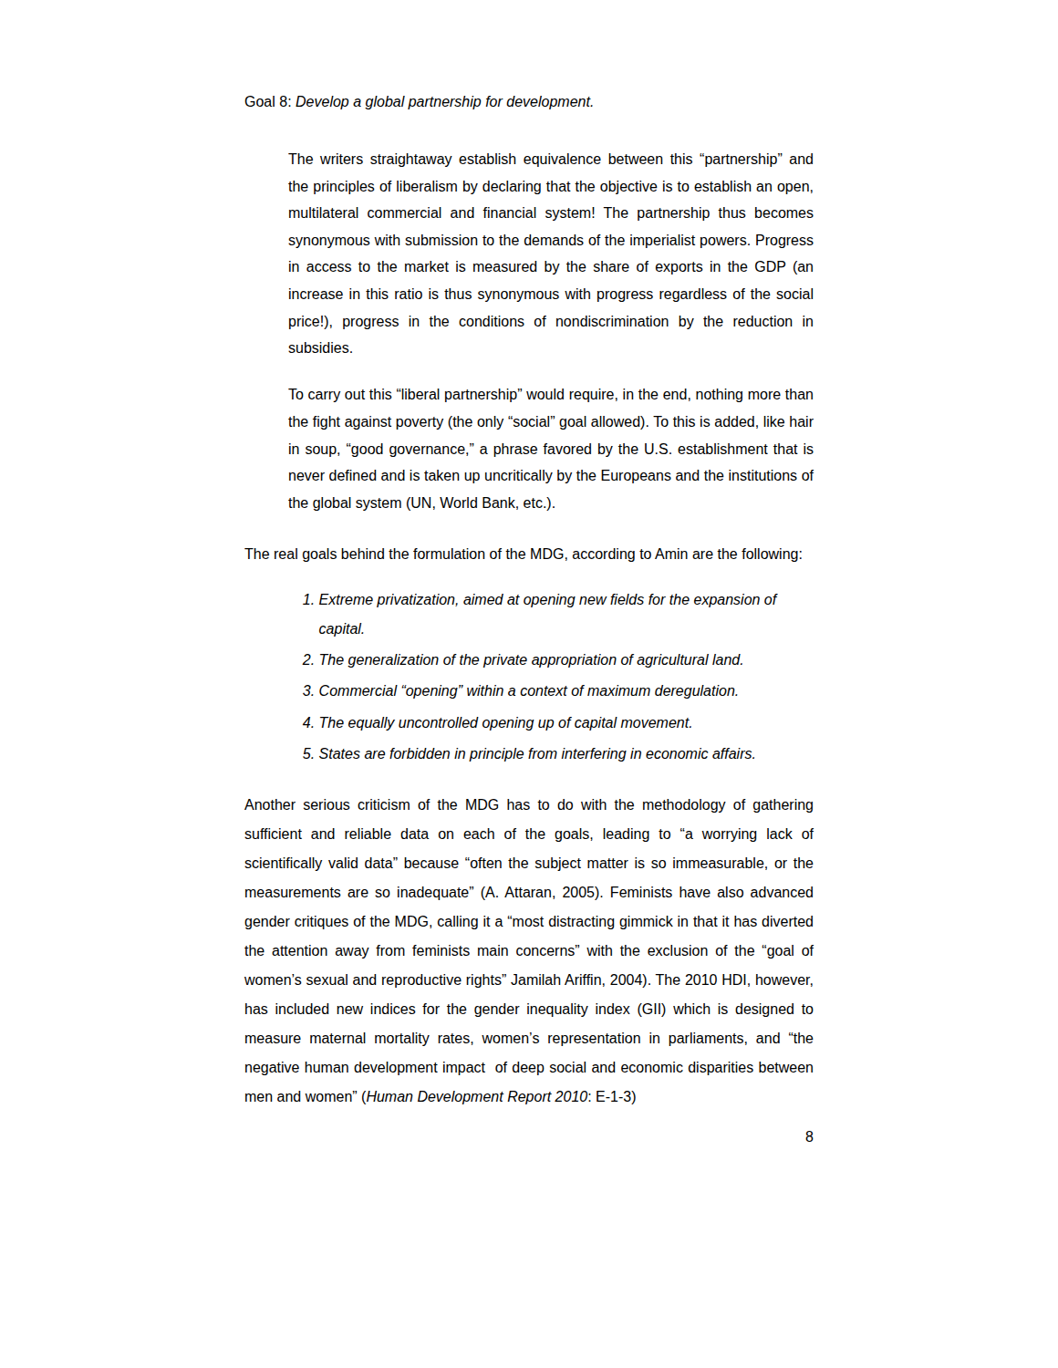Goal 8: Develop a global partnership for development.
The writers straightaway establish equivalence between this “partnership” and the principles of liberalism by declaring that the objective is to establish an open, multilateral commercial and financial system! The partnership thus becomes synonymous with submission to the demands of the imperialist powers. Progress in access to the market is measured by the share of exports in the GDP (an increase in this ratio is thus synonymous with progress regardless of the social price!), progress in the conditions of nondiscrimination by the reduction in subsidies.
To carry out this “liberal partnership” would require, in the end, nothing more than the fight against poverty (the only “social” goal allowed). To this is added, like hair in soup, “good governance,” a phrase favored by the U.S. establishment that is never defined and is taken up uncritically by the Europeans and the institutions of the global system (UN, World Bank, etc.).
The real goals behind the formulation of the MDG, according to Amin are the following:
Extreme privatization, aimed at opening new fields for the expansion of capital.
The generalization of the private appropriation of agricultural land.
Commercial “opening” within a context of maximum deregulation.
The equally uncontrolled opening up of capital movement.
States are forbidden in principle from interfering in economic affairs.
Another serious criticism of the MDG has to do with the methodology of gathering sufficient and reliable data on each of the goals, leading to “a worrying lack of scientifically valid data” because “often the subject matter is so immeasurable, or the measurements are so inadequate” (A. Attaran, 2005). Feminists have also advanced gender critiques of the MDG, calling it a “most distracting gimmick in that it has diverted the attention away from feminists main concerns” with the exclusion of the “goal of women’s sexual and reproductive rights” Jamilah Ariffin, 2004). The 2010 HDI, however, has included new indices for the gender inequality index (GII) which is designed to measure maternal mortality rates, women’s representation in parliaments, and “the negative human development impact of deep social and economic disparities between men and women” (Human Development Report 2010: E-1-3)
8